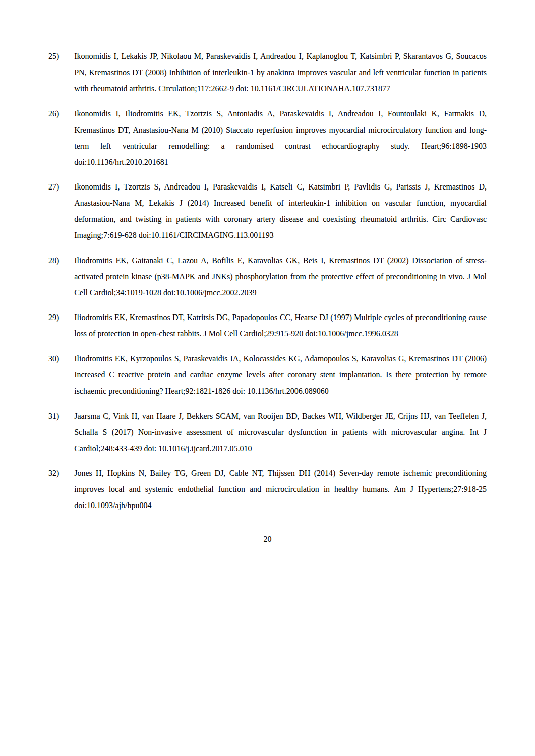25) Ikonomidis I, Lekakis JP, Nikolaou M, Paraskevaidis I, Andreadou I, Kaplanoglou T, Katsimbri P, Skarantavos G, Soucacos PN, Kremastinos DT (2008) Inhibition of interleukin-1 by anakinra improves vascular and left ventricular function in patients with rheumatoid arthritis. Circulation;117:2662-9 doi: 10.1161/CIRCULATIONAHA.107.731877
26) Ikonomidis I, Iliodromitis EK, Tzortzis S, Antoniadis A, Paraskevaidis I, Andreadou I, Fountoulaki K, Farmakis D, Kremastinos DT, Anastasiou-Nana M (2010) Staccato reperfusion improves myocardial microcirculatory function and long-term left ventricular remodelling: a randomised contrast echocardiography study. Heart;96:1898-1903 doi:10.1136/hrt.2010.201681
27) Ikonomidis I, Tzortzis S, Andreadou I, Paraskevaidis I, Katseli C, Katsimbri P, Pavlidis G, Parissis J, Kremastinos D, Anastasiou-Nana M, Lekakis J (2014) Increased benefit of interleukin-1 inhibition on vascular function, myocardial deformation, and twisting in patients with coronary artery disease and coexisting rheumatoid arthritis. Circ Cardiovasc Imaging;7:619-628 doi:10.1161/CIRCIMAGING.113.001193
28) Iliodromitis EK, Gaitanaki C, Lazou A, Bofilis E, Karavolias GK, Beis I, Kremastinos DT (2002) Dissociation of stress-activated protein kinase (p38-MAPK and JNKs) phosphorylation from the protective effect of preconditioning in vivo. J Mol Cell Cardiol;34:1019-1028 doi:10.1006/jmcc.2002.2039
29) Iliodromitis EK, Kremastinos DT, Katritsis DG, Papadopoulos CC, Hearse DJ (1997) Multiple cycles of preconditioning cause loss of protection in open-chest rabbits. J Mol Cell Cardiol;29:915-920 doi:10.1006/jmcc.1996.0328
30) Iliodromitis EK, Kyrzopoulos S, Paraskevaidis IA, Kolocassides KG, Adamopoulos S, Karavolias G, Kremastinos DT (2006) Increased C reactive protein and cardiac enzyme levels after coronary stent implantation. Is there protection by remote ischaemic preconditioning? Heart;92:1821-1826 doi: 10.1136/hrt.2006.089060
31) Jaarsma C, Vink H, van Haare J, Bekkers SCAM, van Rooijen BD, Backes WH, Wildberger JE, Crijns HJ, van Teeffelen J, Schalla S (2017) Non-invasive assessment of microvascular dysfunction in patients with microvascular angina. Int J Cardiol;248:433-439 doi: 10.1016/j.ijcard.2017.05.010
32) Jones H, Hopkins N, Bailey TG, Green DJ, Cable NT, Thijssen DH (2014) Seven-day remote ischemic preconditioning improves local and systemic endothelial function and microcirculation in healthy humans. Am J Hypertens;27:918-25 doi:10.1093/ajh/hpu004
20